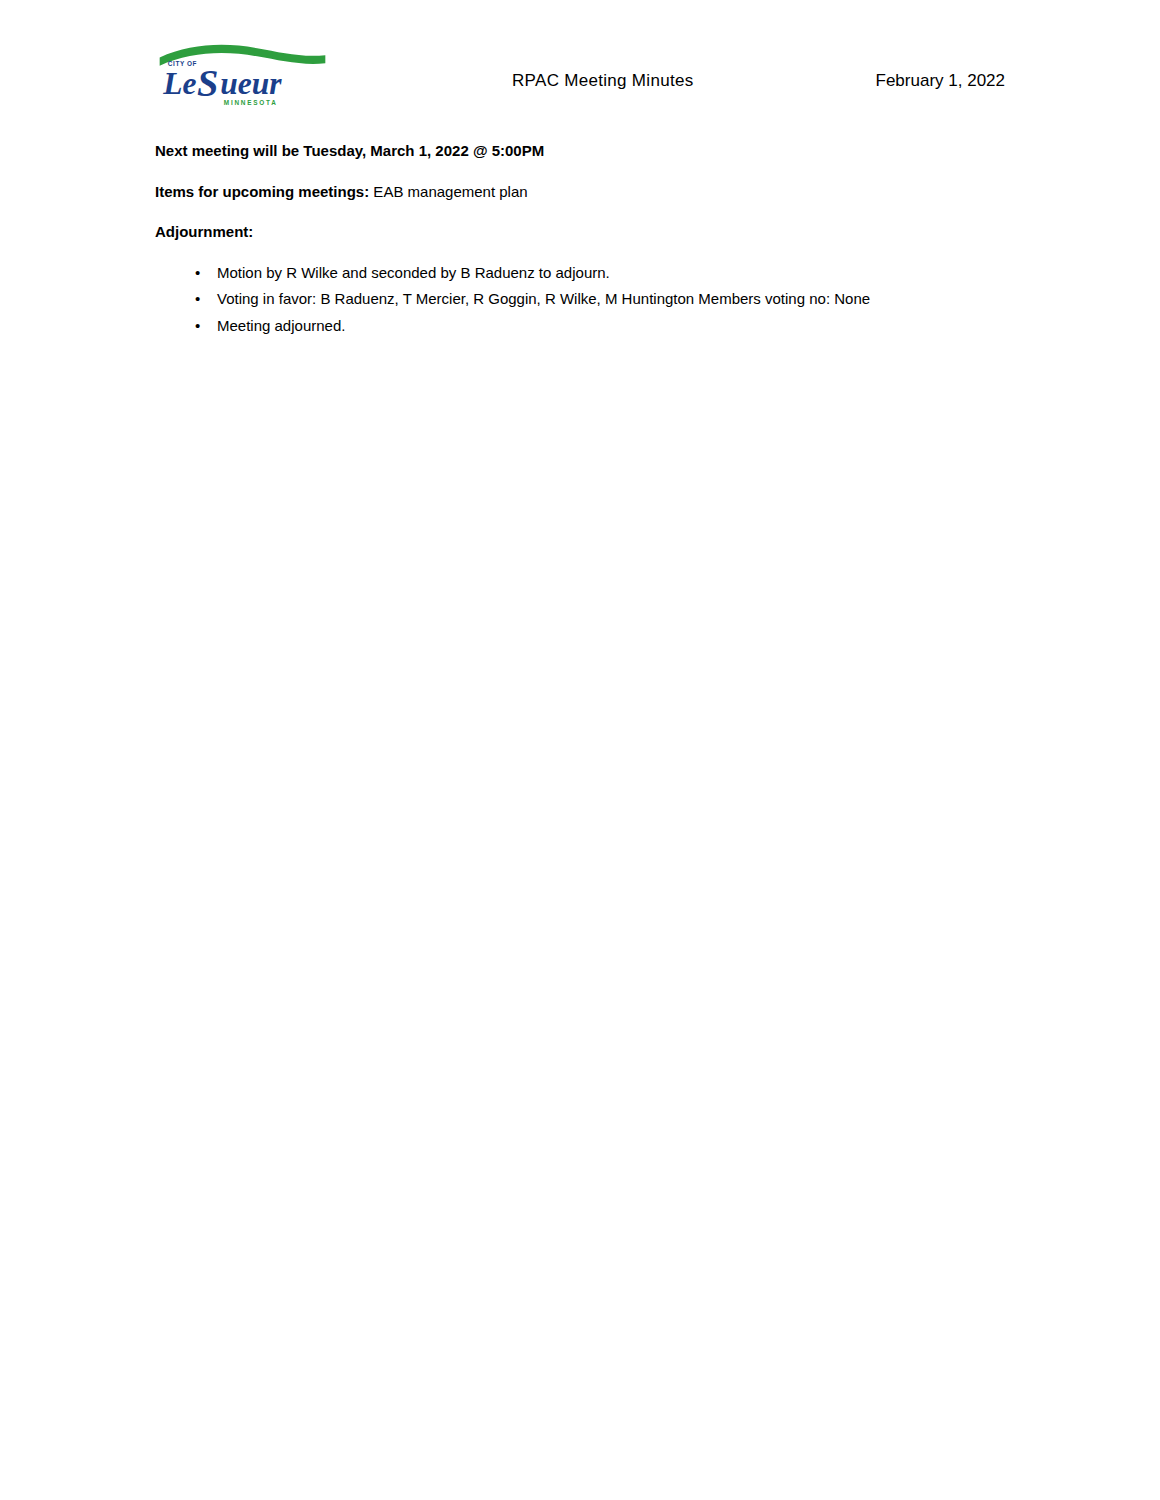CITY OF Le S ueur MINNESOTA
RPAC Meeting Minutes
February 1, 2022
Next meeting will be Tuesday, March 1, 2022 @ 5:00PM
Items for upcoming meetings: EAB management plan
Adjournment:
Motion by R Wilke and seconded by B Raduenz to adjourn.
Voting in favor: B Raduenz, T Mercier, R Goggin, R Wilke, M Huntington Members voting no: None
Meeting adjourned.